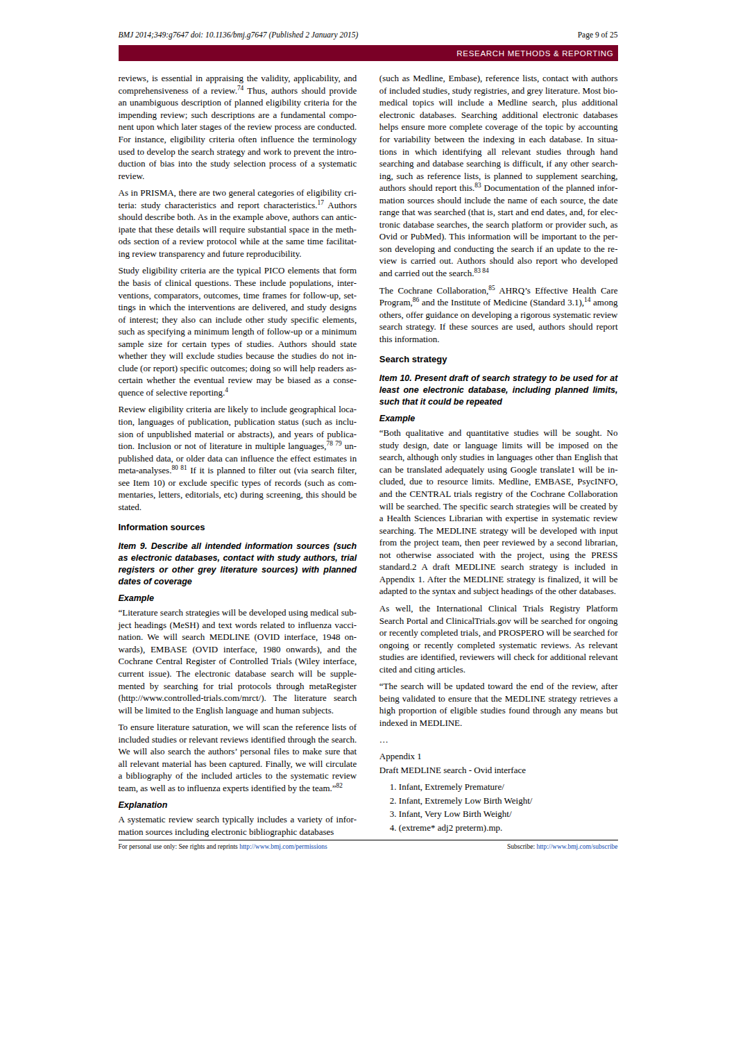BMJ 2014;349:g7647 doi: 10.1136/bmj.g7647 (Published 2 January 2015)
Page 9 of 25
Research Methods & Reporting
reviews, is essential in appraising the validity, applicability, and comprehensiveness of a review.74 Thus, authors should provide an unambiguous description of planned eligibility criteria for the impending review; such descriptions are a fundamental component upon which later stages of the review process are conducted. For instance, eligibility criteria often influence the terminology used to develop the search strategy and work to prevent the introduction of bias into the study selection process of a systematic review.
As in PRISMA, there are two general categories of eligibility criteria: study characteristics and report characteristics.17 Authors should describe both. As in the example above, authors can anticipate that these details will require substantial space in the methods section of a review protocol while at the same time facilitating review transparency and future reproducibility.
Study eligibility criteria are the typical PICO elements that form the basis of clinical questions. These include populations, interventions, comparators, outcomes, time frames for follow-up, settings in which the interventions are delivered, and study designs of interest; they also can include other study specific elements, such as specifying a minimum length of follow-up or a minimum sample size for certain types of studies. Authors should state whether they will exclude studies because the studies do not include (or report) specific outcomes; doing so will help readers ascertain whether the eventual review may be biased as a consequence of selective reporting.4
Review eligibility criteria are likely to include geographical location, languages of publication, publication status (such as inclusion of unpublished material or abstracts), and years of publication. Inclusion or not of literature in multiple languages,78 79 unpublished data, or older data can influence the effect estimates in meta-analyses.80 81 If it is planned to filter out (via search filter, see Item 10) or exclude specific types of records (such as commentaries, letters, editorials, etc) during screening, this should be stated.
Information sources
Item 9. Describe all intended information sources (such as electronic databases, contact with study authors, trial registers or other grey literature sources) with planned dates of coverage
Example
“Literature search strategies will be developed using medical subject headings (MeSH) and text words related to influenza vaccination. We will search MEDLINE (OVID interface, 1948 onwards), EMBASE (OVID interface, 1980 onwards), and the Cochrane Central Register of Controlled Trials (Wiley interface, current issue). The electronic database search will be supplemented by searching for trial protocols through metaRegister (http://www.controlled-trials.com/mrct/). The literature search will be limited to the English language and human subjects.
To ensure literature saturation, we will scan the reference lists of included studies or relevant reviews identified through the search. We will also search the authors’ personal files to make sure that all relevant material has been captured. Finally, we will circulate a bibliography of the included articles to the systematic review team, as well as to influenza experts identified by the team.”82
Explanation
A systematic review search typically includes a variety of information sources including electronic bibliographic databases
(such as Medline, Embase), reference lists, contact with authors of included studies, study registries, and grey literature. Most biomedical topics will include a Medline search, plus additional electronic databases. Searching additional electronic databases helps ensure more complete coverage of the topic by accounting for variability between the indexing in each database. In situations in which identifying all relevant studies through hand searching and database searching is difficult, if any other searching, such as reference lists, is planned to supplement searching, authors should report this.83 Documentation of the planned information sources should include the name of each source, the date range that was searched (that is, start and end dates, and, for electronic database searches, the search platform or provider such, as Ovid or PubMed). This information will be important to the person developing and conducting the search if an update to the review is carried out. Authors should also report who developed and carried out the search.83 84
The Cochrane Collaboration,85 AHRQ’s Effective Health Care Program,86 and the Institute of Medicine (Standard 3.1),14 among others, offer guidance on developing a rigorous systematic review search strategy. If these sources are used, authors should report this information.
Search strategy
Item 10. Present draft of search strategy to be used for at least one electronic database, including planned limits, such that it could be repeated
Example
“Both qualitative and quantitative studies will be sought. No study design, date or language limits will be imposed on the search, although only studies in languages other than English that can be translated adequately using Google translate1 will be included, due to resource limits. Medline, EMBASE, PsycINFO, and the CENTRAL trials registry of the Cochrane Collaboration will be searched. The specific search strategies will be created by a Health Sciences Librarian with expertise in systematic review searching. The MEDLINE strategy will be developed with input from the project team, then peer reviewed by a second librarian, not otherwise associated with the project, using the PRESS standard.2 A draft MEDLINE search strategy is included in Appendix 1. After the MEDLINE strategy is finalized, it will be adapted to the syntax and subject headings of the other databases.
As well, the International Clinical Trials Registry Platform Search Portal and ClinicalTrials.gov will be searched for ongoing or recently completed trials, and PROSPERO will be searched for ongoing or recently completed systematic reviews. As relevant studies are identified, reviewers will check for additional relevant cited and citing articles.
“The search will be updated toward the end of the review, after being validated to ensure that the MEDLINE strategy retrieves a high proportion of eligible studies found through any means but indexed in MEDLINE.
…
Appendix 1
Draft MEDLINE search - Ovid interface
Infant, Extremely Premature/
Infant, Extremely Low Birth Weight/
Infant, Very Low Birth Weight/
(extreme* adj2 preterm).mp.
For personal use only: See rights and reprints http://www.bmj.com/permissions
Subscribe: http://www.bmj.com/subscribe